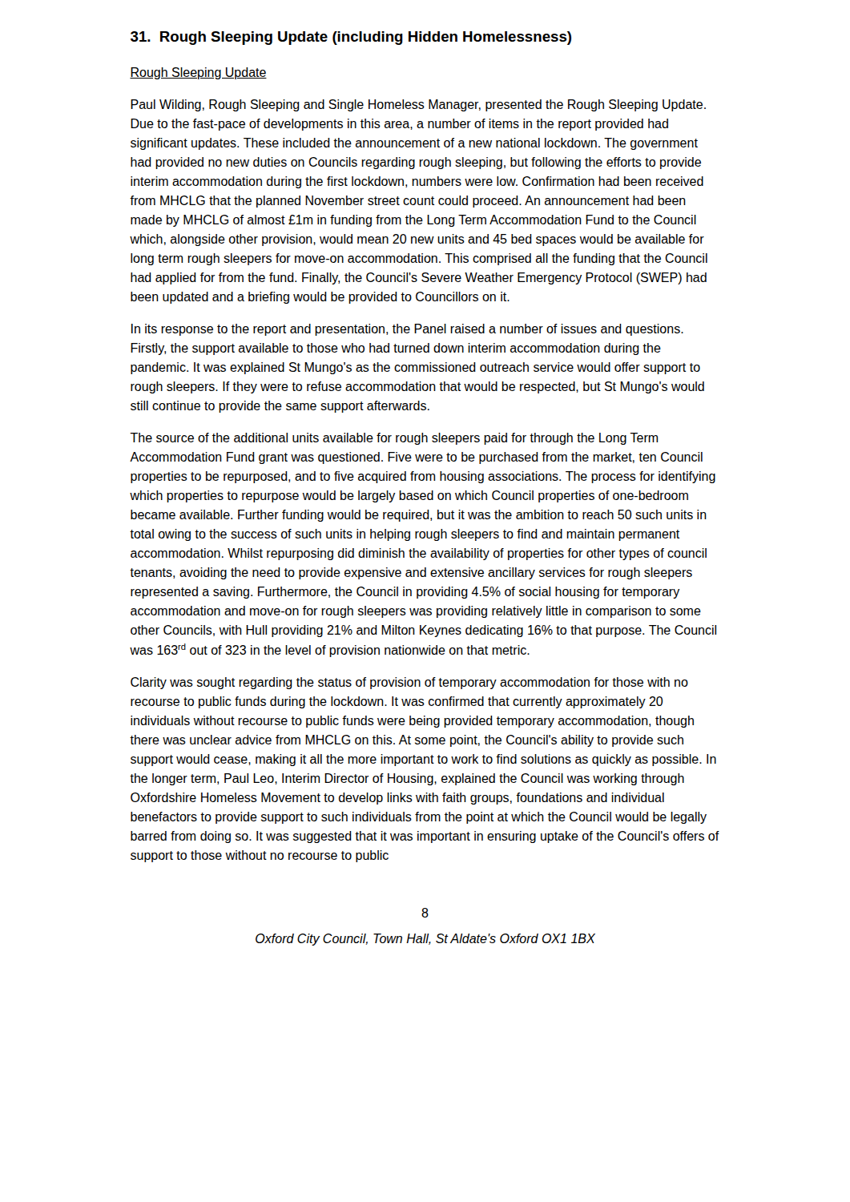31. Rough Sleeping Update (including Hidden Homelessness)
Rough Sleeping Update
Paul Wilding, Rough Sleeping and Single Homeless Manager, presented the Rough Sleeping Update. Due to the fast-pace of developments in this area, a number of items in the report provided had significant updates. These included the announcement of a new national lockdown. The government had provided no new duties on Councils regarding rough sleeping, but following the efforts to provide interim accommodation during the first lockdown, numbers were low. Confirmation had been received from MHCLG that the planned November street count could proceed. An announcement had been made by MHCLG of almost £1m in funding from the Long Term Accommodation Fund to the Council which, alongside other provision, would mean 20 new units and 45 bed spaces would be available for long term rough sleepers for move-on accommodation. This comprised all the funding that the Council had applied for from the fund. Finally, the Council's Severe Weather Emergency Protocol (SWEP) had been updated and a briefing would be provided to Councillors on it.
In its response to the report and presentation, the Panel raised a number of issues and questions. Firstly, the support available to those who had turned down interim accommodation during the pandemic. It was explained St Mungo's as the commissioned outreach service would offer support to rough sleepers. If they were to refuse accommodation that would be respected, but St Mungo's would still continue to provide the same support afterwards.
The source of the additional units available for rough sleepers paid for through the Long Term Accommodation Fund grant was questioned. Five were to be purchased from the market, ten Council properties to be repurposed, and to five acquired from housing associations. The process for identifying which properties to repurpose would be largely based on which Council properties of one-bedroom became available. Further funding would be required, but it was the ambition to reach 50 such units in total owing to the success of such units in helping rough sleepers to find and maintain permanent accommodation. Whilst repurposing did diminish the availability of properties for other types of council tenants, avoiding the need to provide expensive and extensive ancillary services for rough sleepers represented a saving. Furthermore, the Council in providing 4.5% of social housing for temporary accommodation and move-on for rough sleepers was providing relatively little in comparison to some other Councils, with Hull providing 21% and Milton Keynes dedicating 16% to that purpose. The Council was 163rd out of 323 in the level of provision nationwide on that metric.
Clarity was sought regarding the status of provision of temporary accommodation for those with no recourse to public funds during the lockdown. It was confirmed that currently approximately 20 individuals without recourse to public funds were being provided temporary accommodation, though there was unclear advice from MHCLG on this. At some point, the Council's ability to provide such support would cease, making it all the more important to work to find solutions as quickly as possible. In the longer term, Paul Leo, Interim Director of Housing, explained the Council was working through Oxfordshire Homeless Movement to develop links with faith groups, foundations and individual benefactors to provide support to such individuals from the point at which the Council would be legally barred from doing so. It was suggested that it was important in ensuring uptake of the Council's offers of support to those without no recourse to public
8
Oxford City Council, Town Hall, St Aldate's Oxford OX1 1BX